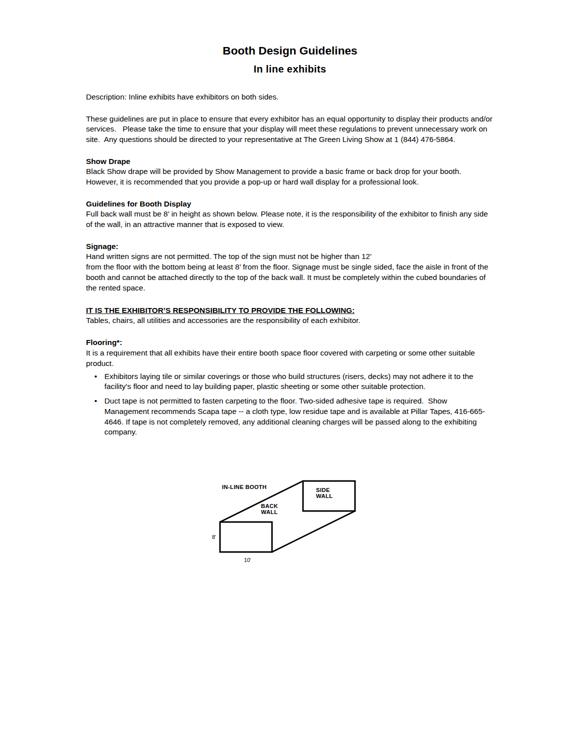Booth Design Guidelines
In line exhibits
Description: Inline exhibits have exhibitors on both sides.
These guidelines are put in place to ensure that every exhibitor has an equal opportunity to display their products and/or services. Please take the time to ensure that your display will meet these regulations to prevent unnecessary work on site. Any questions should be directed to your representative at The Green Living Show at 1 (844) 476-5864.
Show Drape
Black Show drape will be provided by Show Management to provide a basic frame or back drop for your booth. However, it is recommended that you provide a pop-up or hard wall display for a professional look.
Guidelines for Booth Display
Full back wall must be 8’ in height as shown below. Please note, it is the responsibility of the exhibitor to finish any side of the wall, in an attractive manner that is exposed to view.
Signage:
Hand written signs are not permitted. The top of the sign must not be higher than 12’
from the floor with the bottom being at least 8’ from the floor. Signage must be single sided, face the aisle in front of the booth and cannot be attached directly to the top of the back wall. It must be completely within the cubed boundaries of the rented space.
IT IS THE EXHIBITOR’S RESPONSIBILITY TO PROVIDE THE FOLLOWING:
Tables, chairs, all utilities and accessories are the responsibility of each exhibitor.
Flooring*:
It is a requirement that all exhibits have their entire booth space floor covered with carpeting or some other suitable product.
Exhibitors laying tile or similar coverings or those who build structures (risers, decks) may not adhere it to the facility’s floor and need to lay building paper, plastic sheeting or some other suitable protection.
Duct tape is not permitted to fasten carpeting to the floor. Two-sided adhesive tape is required. Show Management recommends Scapa tape -- a cloth type, low residue tape and is available at Pillar Tapes, 416-665-4646. If tape is not completely removed, any additional cleaning charges will be passed along to the exhibiting company.
IN-LINE BOOTH SIDE WALL BACK WALL 8' 10'